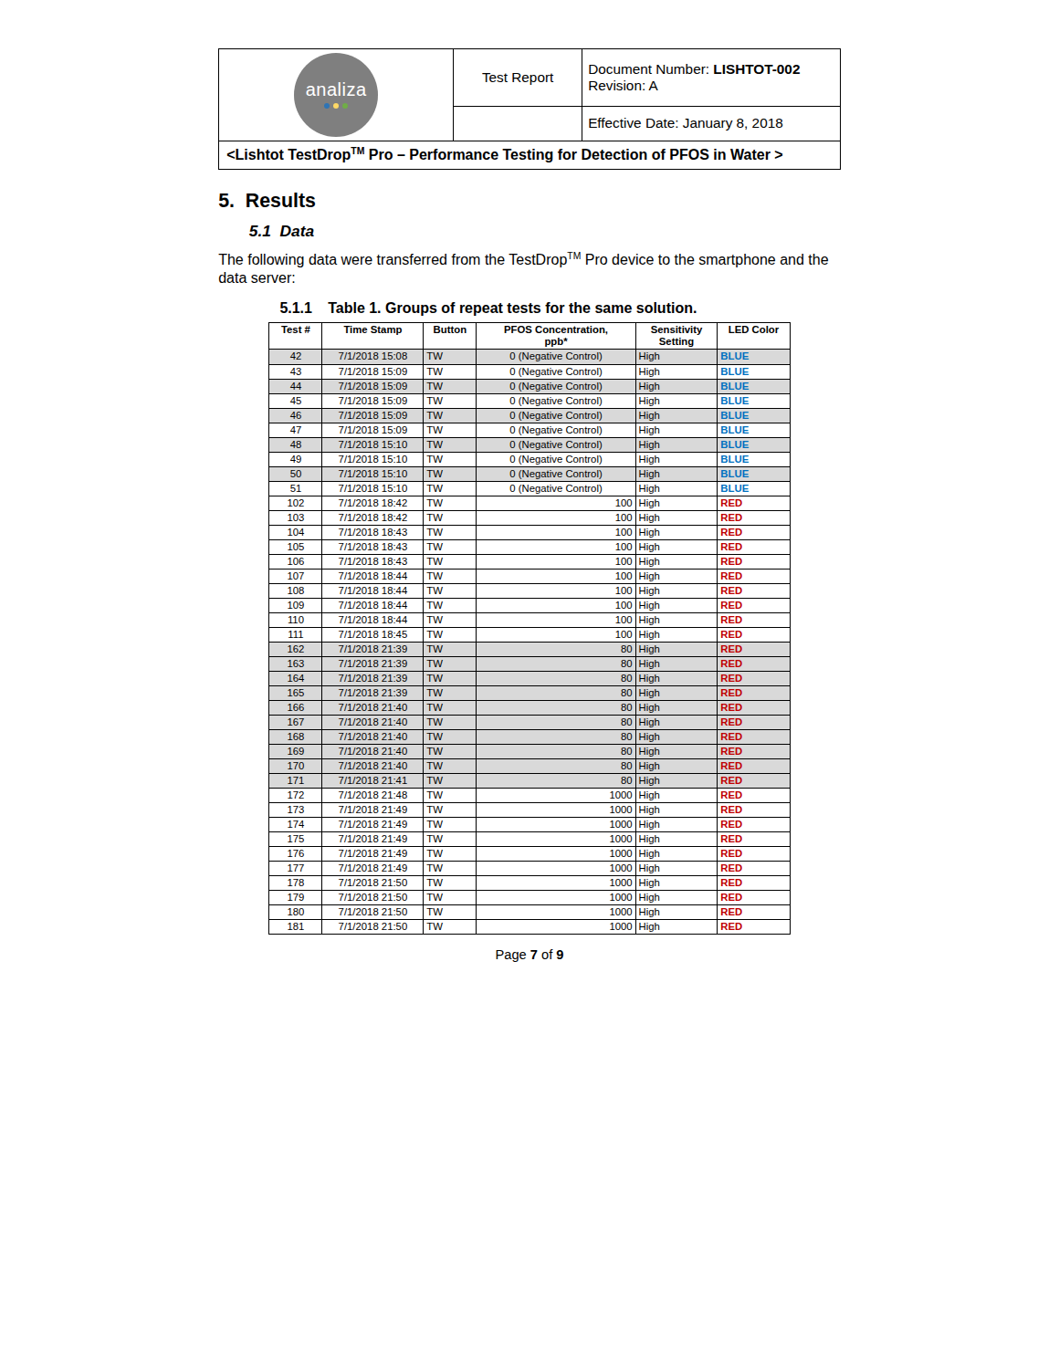| analiza | Test Report | Document Number: LISHTOT-002 Revision: A |
| | Effective Date: January 8, 2018 |
| <Lishtot TestDrop TM Pro – Performance Testing for Detection of PFOS in Water > |
5. Results
5.1 Data
The following data were transferred from the TestDropTM Pro device to the smartphone and the data server:
5.1.1 Table 1. Groups of repeat tests for the same solution.
| Test # | Time Stamp | Button | PFOS Concentration, ppb* | Sensitivity Setting | LED Color |
| --- | --- | --- | --- | --- | --- |
| 42 | 7/1/2018 15:08 | TW | 0 (Negative Control) | High | BLUE |
| 43 | 7/1/2018 15:09 | TW | 0 (Negative Control) | High | BLUE |
| 44 | 7/1/2018 15:09 | TW | 0 (Negative Control) | High | BLUE |
| 45 | 7/1/2018 15:09 | TW | 0 (Negative Control) | High | BLUE |
| 46 | 7/1/2018 15:09 | TW | 0 (Negative Control) | High | BLUE |
| 47 | 7/1/2018 15:09 | TW | 0 (Negative Control) | High | BLUE |
| 48 | 7/1/2018 15:10 | TW | 0 (Negative Control) | High | BLUE |
| 49 | 7/1/2018 15:10 | TW | 0 (Negative Control) | High | BLUE |
| 50 | 7/1/2018 15:10 | TW | 0 (Negative Control) | High | BLUE |
| 51 | 7/1/2018 15:10 | TW | 0 (Negative Control) | High | BLUE |
| 102 | 7/1/2018 18:42 | TW | 100 | High | RED |
| 103 | 7/1/2018 18:42 | TW | 100 | High | RED |
| 104 | 7/1/2018 18:43 | TW | 100 | High | RED |
| 105 | 7/1/2018 18:43 | TW | 100 | High | RED |
| 106 | 7/1/2018 18:43 | TW | 100 | High | RED |
| 107 | 7/1/2018 18:44 | TW | 100 | High | RED |
| 108 | 7/1/2018 18:44 | TW | 100 | High | RED |
| 109 | 7/1/2018 18:44 | TW | 100 | High | RED |
| 110 | 7/1/2018 18:44 | TW | 100 | High | RED |
| 111 | 7/1/2018 18:45 | TW | 100 | High | RED |
| 162 | 7/1/2018 21:39 | TW | 80 | High | RED |
| 163 | 7/1/2018 21:39 | TW | 80 | High | RED |
| 164 | 7/1/2018 21:39 | TW | 80 | High | RED |
| 165 | 7/1/2018 21:39 | TW | 80 | High | RED |
| 166 | 7/1/2018 21:40 | TW | 80 | High | RED |
| 167 | 7/1/2018 21:40 | TW | 80 | High | RED |
| 168 | 7/1/2018 21:40 | TW | 80 | High | RED |
| 169 | 7/1/2018 21:40 | TW | 80 | High | RED |
| 170 | 7/1/2018 21:40 | TW | 80 | High | RED |
| 171 | 7/1/2018 21:41 | TW | 80 | High | RED |
| 172 | 7/1/2018 21:48 | TW | 1000 | High | RED |
| 173 | 7/1/2018 21:49 | TW | 1000 | High | RED |
| 174 | 7/1/2018 21:49 | TW | 1000 | High | RED |
| 175 | 7/1/2018 21:49 | TW | 1000 | High | RED |
| 176 | 7/1/2018 21:49 | TW | 1000 | High | RED |
| 177 | 7/1/2018 21:49 | TW | 1000 | High | RED |
| 178 | 7/1/2018 21:50 | TW | 1000 | High | RED |
| 179 | 7/1/2018 21:50 | TW | 1000 | High | RED |
| 180 | 7/1/2018 21:50 | TW | 1000 | High | RED |
| 181 | 7/1/2018 21:50 | TW | 1000 | High | RED |
Page 7 of 9